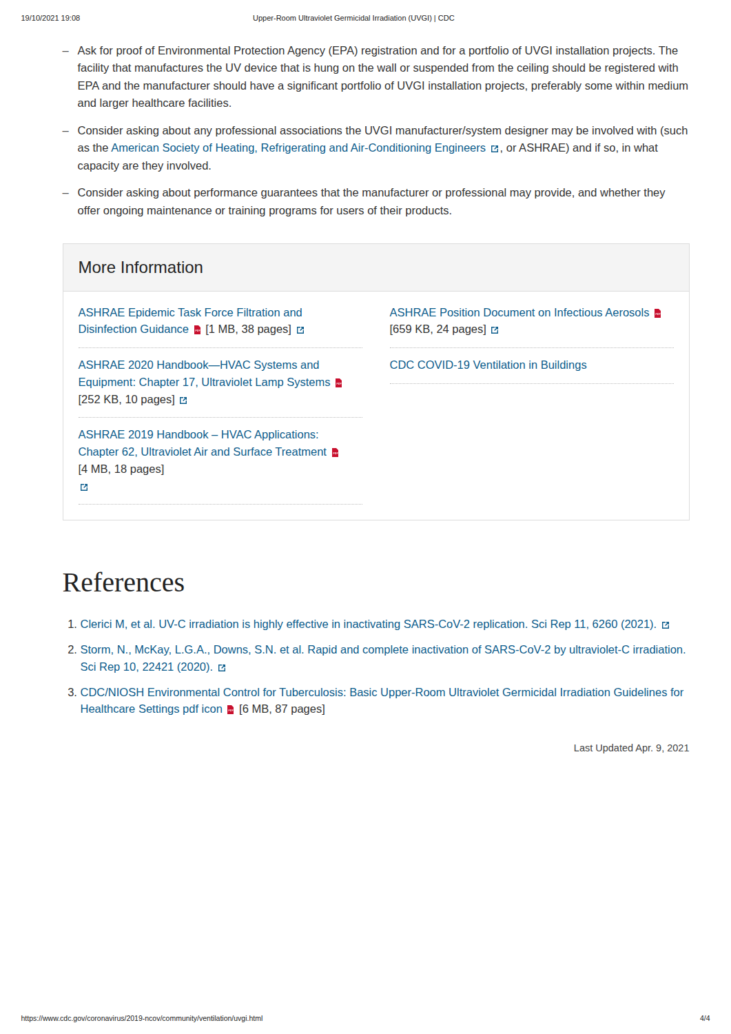19/10/2021 19:08
Upper-Room Ultraviolet Germicidal Irradiation (UVGI) | CDC
Ask for proof of Environmental Protection Agency (EPA) registration and for a portfolio of UVGI installation projects. The facility that manufactures the UV device that is hung on the wall or suspended from the ceiling should be registered with EPA and the manufacturer should have a significant portfolio of UVGI installation projects, preferably some within medium and larger healthcare facilities.
Consider asking about any professional associations the UVGI manufacturer/system designer may be involved with (such as the American Society of Heating, Refrigerating and Air-Conditioning Engineers , or ASHRAE) and if so, in what capacity are they involved.
Consider asking about performance guarantees that the manufacturer or professional may provide, and whether they offer ongoing maintenance or training programs for users of their products.
More Information
ASHRAE Epidemic Task Force Filtration and Disinfection Guidance [1 MB, 38 pages]
ASHRAE 2020 Handbook—HVAC Systems and Equipment: Chapter 17, Ultraviolet Lamp Systems
[252 KB, 10 pages]
ASHRAE 2019 Handbook – HVAC Applications: Chapter 62, Ultraviolet Air and Surface Treatment [4 MB, 18 pages]
ASHRAE Position Document on Infectious Aerosols
[659 KB, 24 pages]
CDC COVID-19 Ventilation in Buildings
References
Clerici M, et al. UV-C irradiation is highly effective in inactivating SARS-CoV-2 replication. Sci Rep 11, 6260 (2021).
Storm, N., McKay, L.G.A., Downs, S.N. et al. Rapid and complete inactivation of SARS-CoV-2 by ultraviolet-C irradiation. Sci Rep 10, 22421 (2020).
CDC/NIOSH Environmental Control for Tuberculosis: Basic Upper-Room Ultraviolet Germicidal Irradiation Guidelines for Healthcare Settings pdf icon [6 MB, 87 pages]
Last Updated Apr. 9, 2021
https://www.cdc.gov/coronavirus/2019-ncov/community/ventilation/uvgi.html 4/4